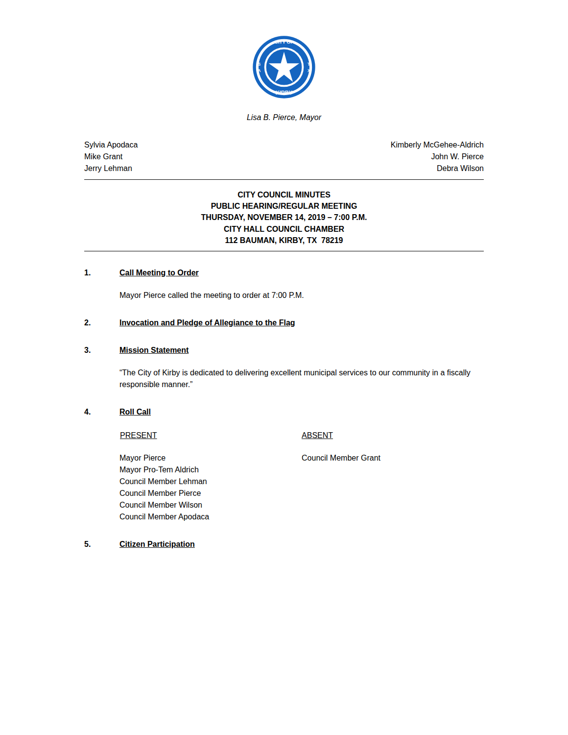CITY OF KIRBY S A T X
Lisa B. Pierce, Mayor
| Sylvia Apodaca | Kimberly McGehee-Aldrich |
| Mike Grant | John W. Pierce |
| Jerry Lehman | Debra Wilson |
CITY COUNCIL MINUTES
PUBLIC HEARING/REGULAR MEETING
THURSDAY, NOVEMBER 14, 2019 – 7:00 P.M.
CITY HALL COUNCIL CHAMBER
112 BAUMAN, KIRBY, TX 78219
1.
Call Meeting to Order
Mayor Pierce called the meeting to order at 7:00 P.M.
2.
Invocation and Pledge of Allegiance to the Flag
3.
Mission Statement
“The City of Kirby is dedicated to delivering excellent municipal services to our community in a fiscally responsible manner.”
4.
Roll Call
| PRESENT | ABSENT |
| --- | --- |
| Mayor Pierce Mayor Pro-Tem Aldrich Council Member Lehman Council Member Pierce Council Member Wilson Council Member Apodaca | Council Member Grant |
5.
Citizen Participation